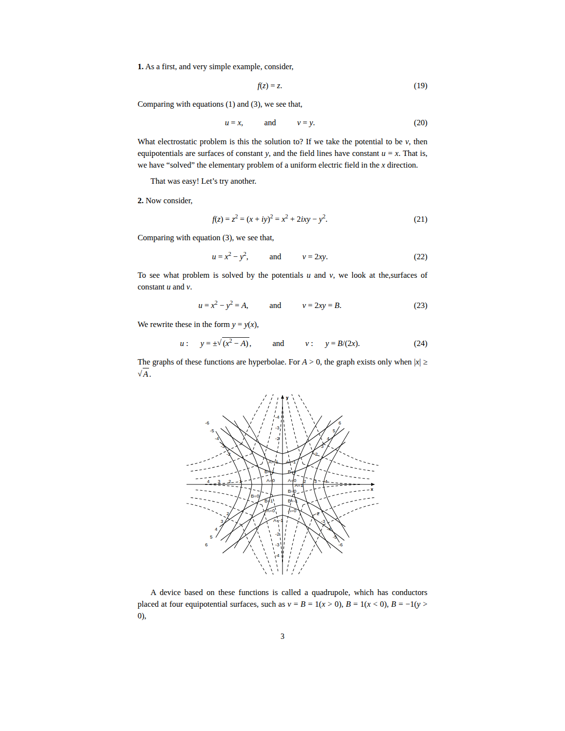1. As a first, and very simple example, consider,
f(z) = z.
(19)
Comparing with equations (1) and (3), we see that,
u = x, and v = y.
(20)
What electrostatic problem is this the solution to? If we take the potential to be v, then equipotentials are surfaces of constant y, and the field lines have constant u = x. That is, we have “solved” the elementary problem of a uniform electric field in the x direction.
That was easy! Let’s try another.
2. Now consider,
f(z) = z2 = (x + iy)2 = x2 + 2ixy − y2.
(21)
Comparing with equation (3), we see that,
u = x2 − y2, and v = 2xy.
(22)
To see what problem is solved by the potentials u and v, we look at the,surfaces of constant u and v.
u = x2 − y2 = A, and v = 2xy = B.
(23)
We rewrite these in the form y = y(x),
u : y = ±(x2 − A), and v : y = B/(2x).
(24)
The graphs of these functions are hyperbolae. For A > 0, the graph exists only when |x| ≥ A.
Hyperbolae: x^2 - y^2 = A (A>0 : open left/right) Orthogonal family: 2xy = B (dashed) y x 4 3 2 1 2 3 4 -4 -3 -2 -2 -3 -4 -6 -5 -4 -3 -2 6 5 4 3 2 2 3 4 5 6 -2 -3 -4 -5 -6 A=-1 A=-1 B=-1 B=1 A=0 A=0 A=1 B=0 B=1 B=-1 A=0 A=0 A=-1 B=0
A device based on these functions is called a quadrupole, which has conductors placed at four equipotential surfaces, such as v = B = 1(x > 0), B = 1(x < 0), B = −1(y > 0),
3